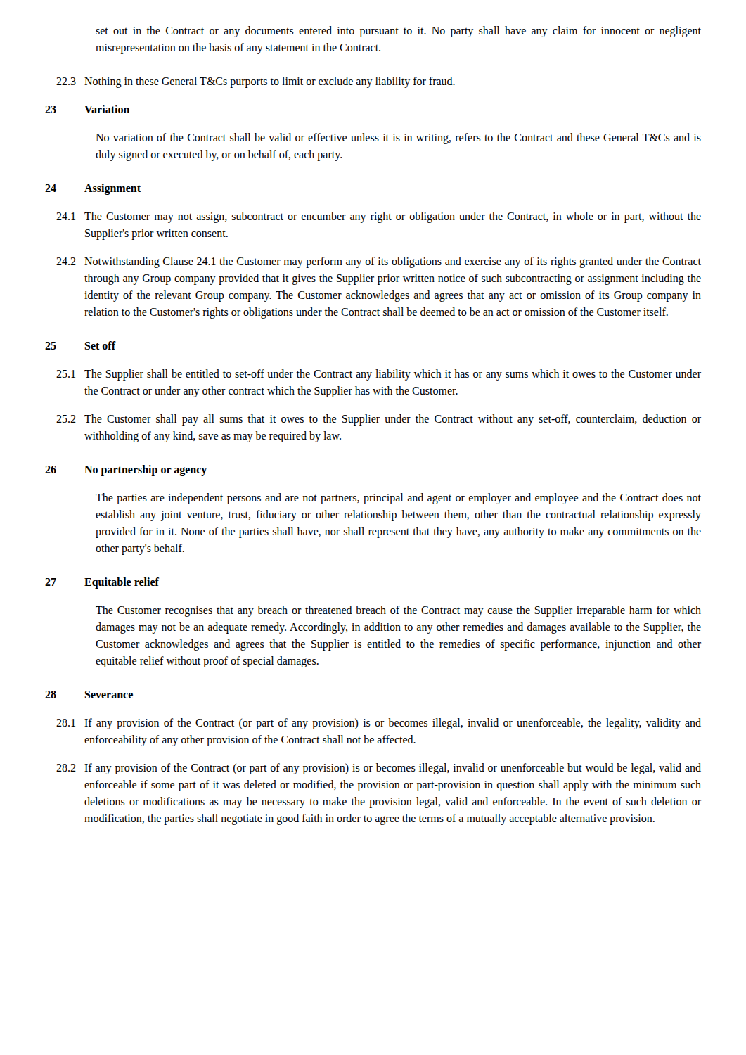set out in the Contract or any documents entered into pursuant to it. No party shall have any claim for innocent or negligent misrepresentation on the basis of any statement in the Contract.
22.3
Nothing in these General T&Cs purports to limit or exclude any liability for fraud.
23
Variation
No variation of the Contract shall be valid or effective unless it is in writing, refers to the Contract and these General T&Cs and is duly signed or executed by, or on behalf of, each party.
24
Assignment
24.1
The Customer may not assign, subcontract or encumber any right or obligation under the Contract, in whole or in part, without the Supplier's prior written consent.
24.2
Notwithstanding Clause 24.1 the Customer may perform any of its obligations and exercise any of its rights granted under the Contract through any Group company provided that it gives the Supplier prior written notice of such subcontracting or assignment including the identity of the relevant Group company. The Customer acknowledges and agrees that any act or omission of its Group company in relation to the Customer's rights or obligations under the Contract shall be deemed to be an act or omission of the Customer itself.
25
Set off
25.1
The Supplier shall be entitled to set-off under the Contract any liability which it has or any sums which it owes to the Customer under the Contract or under any other contract which the Supplier has with the Customer.
25.2
The Customer shall pay all sums that it owes to the Supplier under the Contract without any set-off, counterclaim, deduction or withholding of any kind, save as may be required by law.
26
No partnership or agency
The parties are independent persons and are not partners, principal and agent or employer and employee and the Contract does not establish any joint venture, trust, fiduciary or other relationship between them, other than the contractual relationship expressly provided for in it. None of the parties shall have, nor shall represent that they have, any authority to make any commitments on the other party's behalf.
27
Equitable relief
The Customer recognises that any breach or threatened breach of the Contract may cause the Supplier irreparable harm for which damages may not be an adequate remedy. Accordingly, in addition to any other remedies and damages available to the Supplier, the Customer acknowledges and agrees that the Supplier is entitled to the remedies of specific performance, injunction and other equitable relief without proof of special damages.
28
Severance
28.1
If any provision of the Contract (or part of any provision) is or becomes illegal, invalid or unenforceable, the legality, validity and enforceability of any other provision of the Contract shall not be affected.
28.2
If any provision of the Contract (or part of any provision) is or becomes illegal, invalid or unenforceable but would be legal, valid and enforceable if some part of it was deleted or modified, the provision or part-provision in question shall apply with the minimum such deletions or modifications as may be necessary to make the provision legal, valid and enforceable. In the event of such deletion or modification, the parties shall negotiate in good faith in order to agree the terms of a mutually acceptable alternative provision.